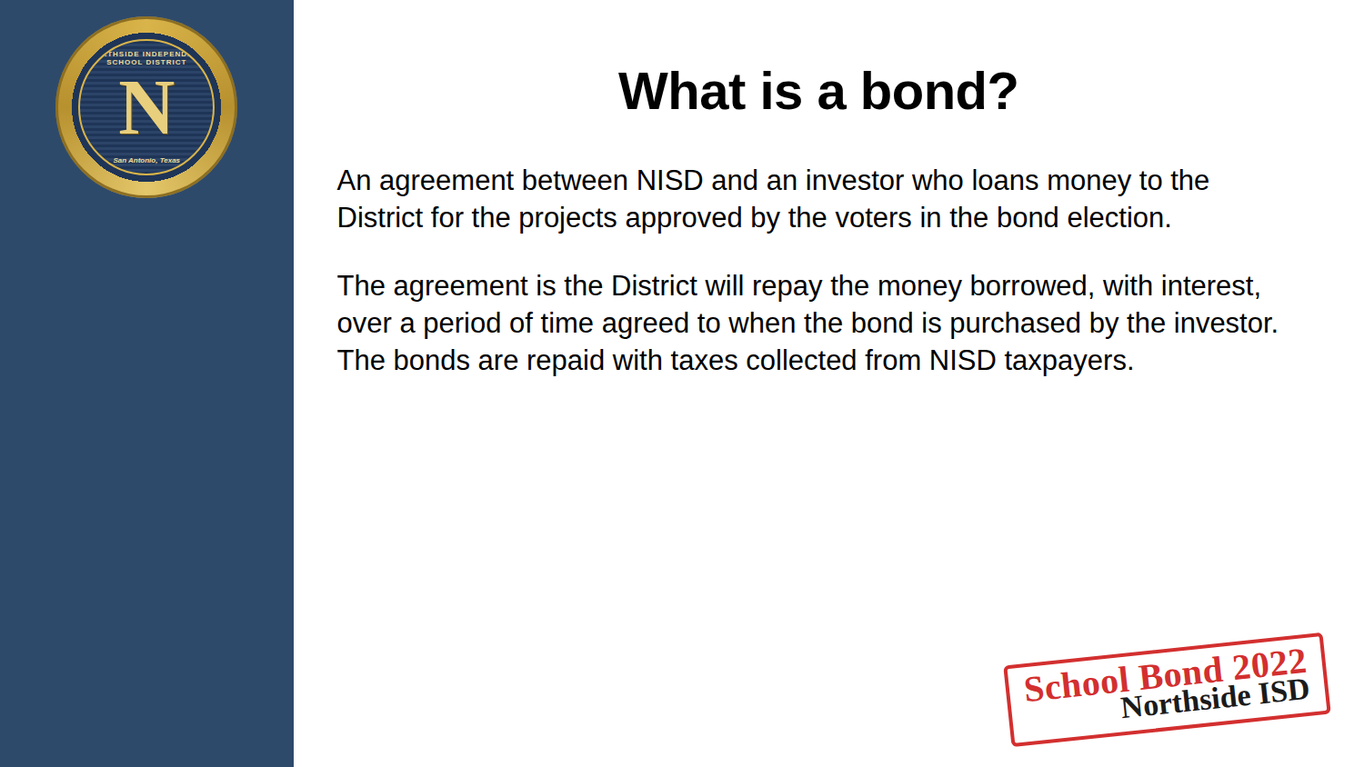Northside Independent School District N San Antonio, Texas
What is a bond?
An agreement between NISD and an investor who loans money to the District for the projects approved by the voters in the bond election.
The agreement is the District will repay the money borrowed, with interest, over a period of time agreed to when the bond is purchased by the investor. The bonds are repaid with taxes collected from NISD taxpayers.
School Bond 2022
Northside ISD